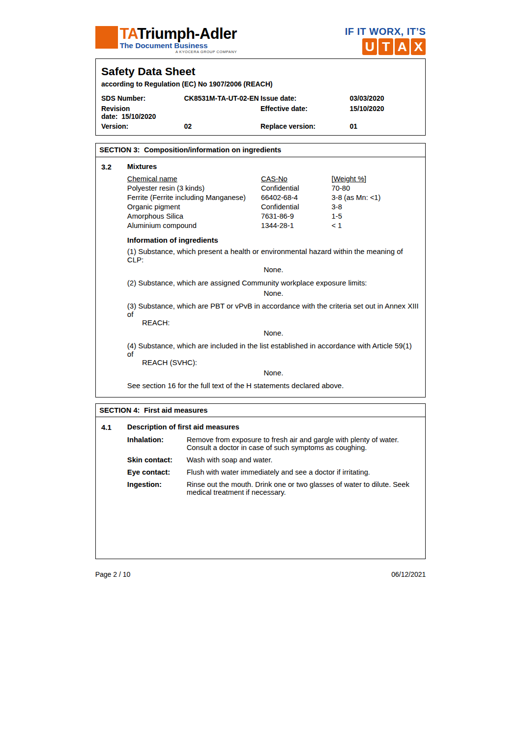TATriumph-Adler
The Document Business
A KYOCERA GROUP COMPANY
IF IT WORX, IT’S
UTAX
Safety Data Sheet
according to Regulation (EC) No 1907/2006 (REACH)
| SDS Number: | CK8531M-TA-UT-02-EN | Issue date: | 03/03/2020 |
| Revision date: 15/10/2020 | | Effective date: | 15/10/2020 |
| Version: | 02 | Replace version: | 01 |
SECTION 3: Composition/information on ingredients
3.2
Mixtures
| Chemical name | CAS-No | [Weight %] |
| --- | --- | --- |
| Polyester resin (3 kinds) | Confidential | 70-80 |
| Ferrite (Ferrite including Manganese) | 66402-68-4 | 3-8 (as Mn: <1) |
| Organic pigment | Confidential | 3-8 |
| Amorphous Silica | 7631-86-9 | 1-5 |
| Aluminium compound | 1344-28-1 | < 1 |
Information of ingredients
(1) Substance, which present a health or environmental hazard within the meaning of CLP:
None.
(2) Substance, which are assigned Community workplace exposure limits:
None.
(3) Substance, which are PBT or vPvB in accordance with the criteria set out in Annex XIII of
REACH:
None.
(4) Substance, which are included in the list established in accordance with Article 59(1) of
REACH (SVHC):
None.
See section 16 for the full text of the H statements declared above.
SECTION 4: First aid measures
4.1
Description of first aid measures
| Inhalation: | Remove from exposure to fresh air and gargle with plenty of water. Consult a doctor in case of such symptoms as coughing. |
| Skin contact: | Wash with soap and water. |
| Eye contact: | Flush with water immediately and see a doctor if irritating. |
| Ingestion: | Rinse out the mouth. Drink one or two glasses of water to dilute. Seek medical treatment if necessary. |
Page 2 / 10
06/12/2021